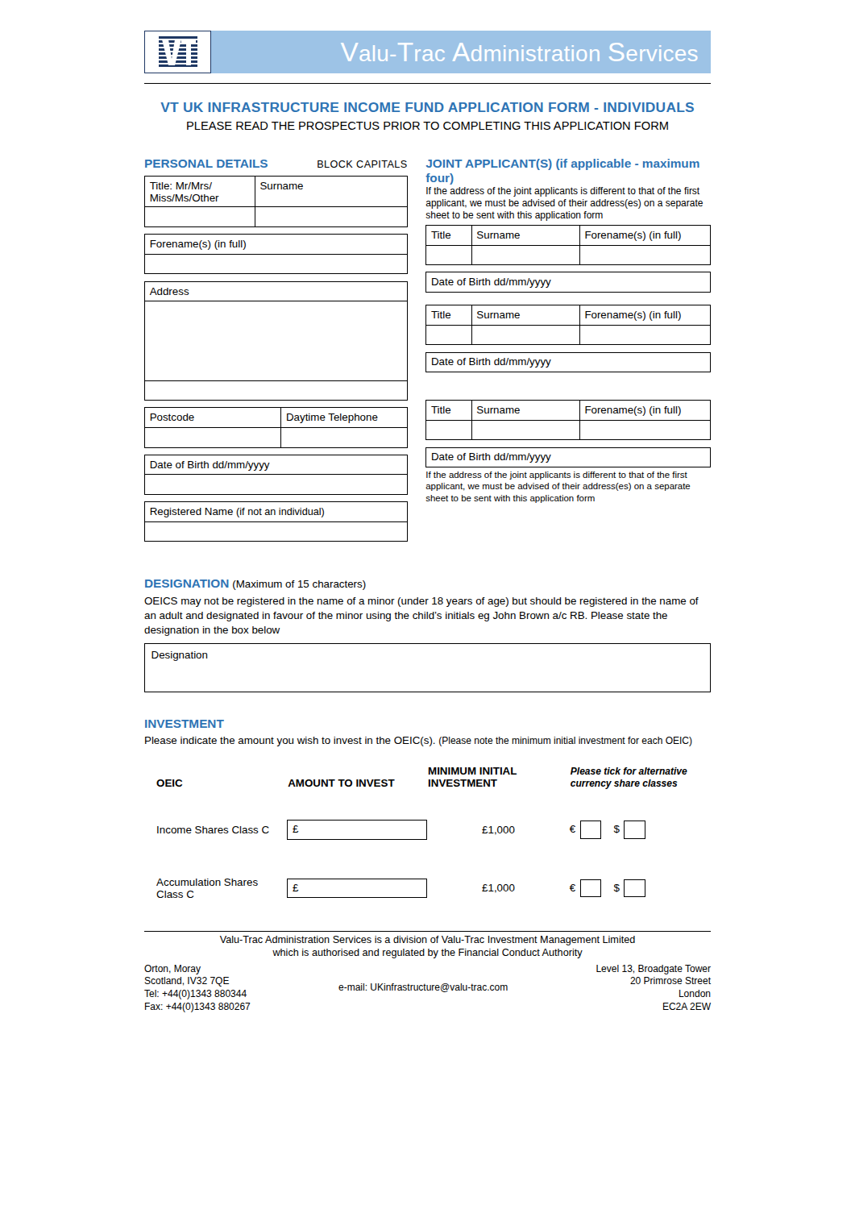Valu-Trac Administration Services
VT UK INFRASTRUCTURE INCOME FUND APPLICATION FORM - INDIVIDUALS
PLEASE READ THE PROSPECTUS PRIOR TO COMPLETING THIS APPLICATION FORM
PERSONAL DETAILS
BLOCK CAPITALS
| Title: Mr/Mrs/ Miss/Ms/Other | Surname |
| Forename(s) (in full) |
| Address |
| Postcode | Daytime Telephone |
| Date of Birth dd/mm/yyyy |
| Registered Name (if not an individual) |
JOINT APPLICANT(S) (if applicable - maximum four)
If the address of the joint applicants is different to that of the first applicant, we must be advised of their address(es) on a separate sheet to be sent with this application form
| Title | Surname | Forename(s) (in full) |
| Date of Birth dd/mm/yyyy |
| Title | Surname | Forename(s) (in full) |
| Date of Birth dd/mm/yyyy |
| Title | Surname | Forename(s) (in full) |
| Date of Birth dd/mm/yyyy |
If the address of the joint applicants is different to that of the first applicant, we must be advised of their address(es) on a separate sheet to be sent with this application form
DESIGNATION
(Maximum of 15 characters)
OEICS may not be registered in the name of a minor (under 18 years of age) but should be registered in the name of an adult and designated in favour of the minor using the child’s initials eg John Brown a/c RB. Please state the designation in the box below
Designation
INVESTMENT
Please indicate the amount you wish to invest in the OEIC(s). (Please note the minimum initial investment for each OEIC)
| OEIC | AMOUNT TO INVEST | MINIMUM INITIAL INVESTMENT | Please tick for alternative currency share classes |
| --- | --- | --- | --- |
| Income Shares Class C | £ | £1,000 | € $ |
| Accumulation Shares Class C | £ | £1,000 | € $ |
Valu-Trac Administration Services is a division of Valu-Trac Investment Management Limited
which is authorised and regulated by the Financial Conduct Authority
Orton, Moray
Scotland, IV32 7QE
Tel: +44(0)1343 880344
Fax: +44(0)1343 880267
e-mail: UKinfrastructure@valu-trac.com
Level 13, Broadgate Tower
20 Primrose Street
London
EC2A 2EW